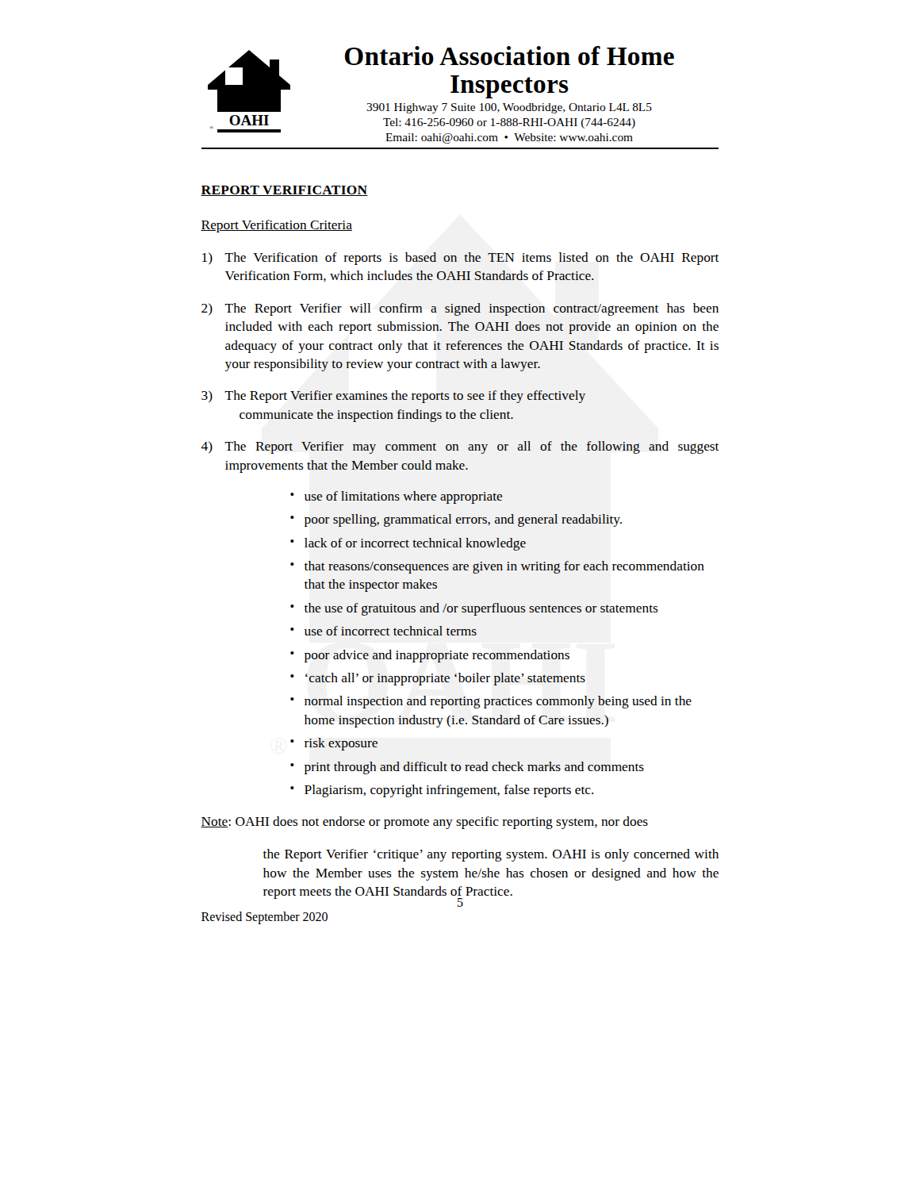OAHI ®
Ontario Association of Home Inspectors
3901 Highway 7 Suite 100, Woodbridge, Ontario L4L 8L5
Tel: 416-256-0960 or 1-888-RHI-OAHI (744-6244)
Email: oahi@oahi.com • Website: www.oahi.com
OAHI ®
REPORT VERIFICATION
Report Verification Criteria
The Verification of reports is based on the TEN items listed on the OAHI Report Verification Form, which includes the OAHI Standards of Practice.
The Report Verifier will confirm a signed inspection contract/agreement has been included with each report submission. The OAHI does not provide an opinion on the adequacy of your contract only that it references the OAHI Standards of practice. It is your responsibility to review your contract with a lawyer.
The Report Verifier examines the reports to see if they effectively communicate the inspection findings to the client.
The Report Verifier may comment on any or all of the following and suggest improvements that the Member could make.
use of limitations where appropriate
poor spelling, grammatical errors, and general readability.
lack of or incorrect technical knowledge
that reasons/consequences are given in writing for each recommendation that the inspector makes
the use of gratuitous and /or superfluous sentences or statements
use of incorrect technical terms
poor advice and inappropriate recommendations
‘catch all’ or inappropriate ‘boiler plate’ statements
normal inspection and reporting practices commonly being used in the home inspection industry (i.e. Standard of Care issues.)
risk exposure
print through and difficult to read check marks and comments
Plagiarism, copyright infringement, false reports etc.
Note: OAHI does not endorse or promote any specific reporting system, nor does
the Report Verifier ‘critique’ any reporting system. OAHI is only concerned with how the Member uses the system he/she has chosen or designed and how the report meets the OAHI Standards of Practice.
Revised September 2020
5